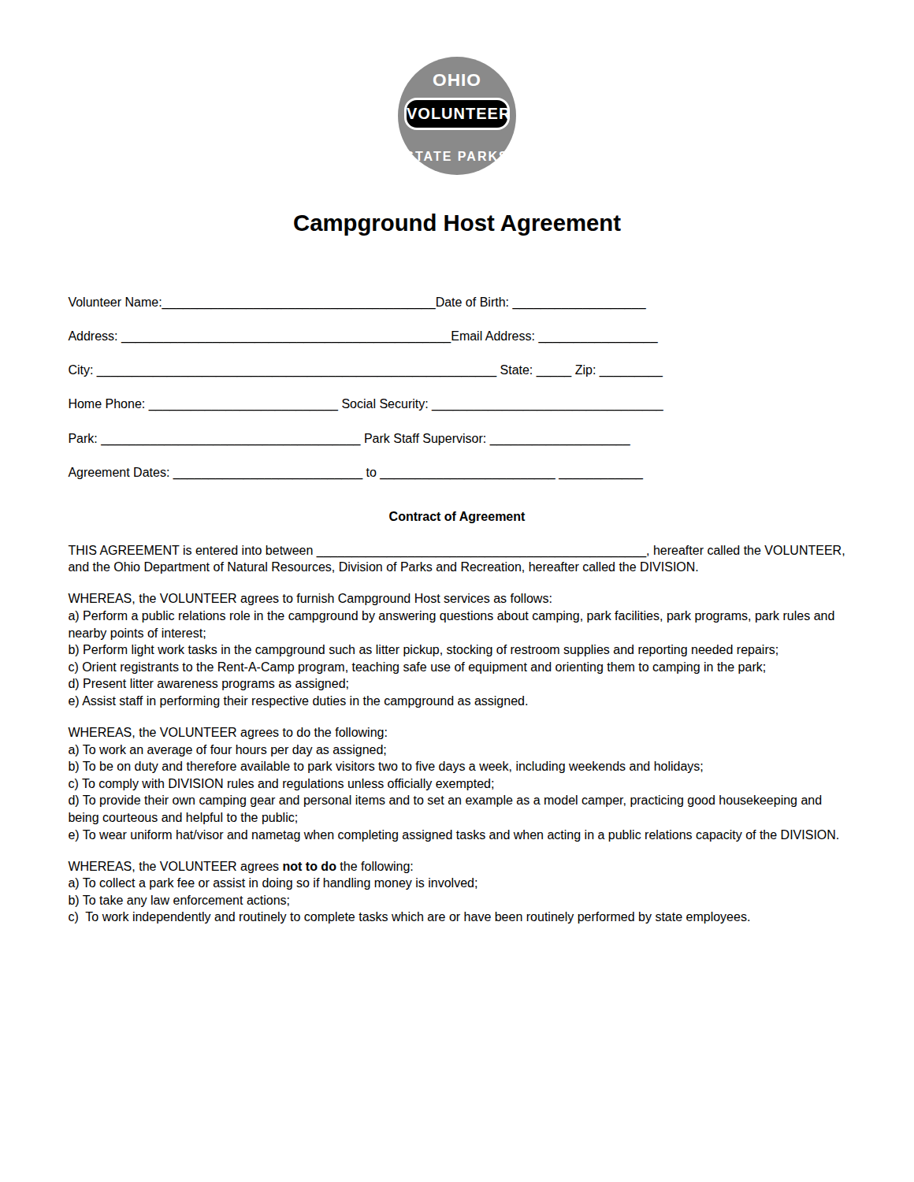OHIO
VOLUNTEER
STATE PARKS
Campground Host Agreement
Volunteer Name:_______________________________________Date of Birth: ___________________
Address: _______________________________________________Email Address: _________________
City: _________________________________________________________ State: _____ Zip: _________
Home Phone: ___________________________ Social Security: _________________________________
Park: _____________________________________ Park Staff Supervisor: ____________________
Agreement Dates: ___________________________ to _________________________ ____________
Contract of Agreement
THIS AGREEMENT is entered into between _______________________________________________, hereafter called the VOLUNTEER, and the Ohio Department of Natural Resources, Division of Parks and Recreation, hereafter called the DIVISION.
WHEREAS, the VOLUNTEER agrees to furnish Campground Host services as follows:
a) Perform a public relations role in the campground by answering questions about camping, park facilities, park programs, park rules and nearby points of interest;
b) Perform light work tasks in the campground such as litter pickup, stocking of restroom supplies and reporting needed repairs;
c) Orient registrants to the Rent-A-Camp program, teaching safe use of equipment and orienting them to camping in the park;
d) Present litter awareness programs as assigned;
e) Assist staff in performing their respective duties in the campground as assigned.
WHEREAS, the VOLUNTEER agrees to do the following:
a) To work an average of four hours per day as assigned;
b) To be on duty and therefore available to park visitors two to five days a week, including weekends and holidays;
c) To comply with DIVISION rules and regulations unless officially exempted;
d) To provide their own camping gear and personal items and to set an example as a model camper, practicing good housekeeping and being courteous and helpful to the public;
e) To wear uniform hat/visor and nametag when completing assigned tasks and when acting in a public relations capacity of the DIVISION.
WHEREAS, the VOLUNTEER agrees not to do the following:
a) To collect a park fee or assist in doing so if handling money is involved;
b) To take any law enforcement actions;
c) To work independently and routinely to complete tasks which are or have been routinely performed by state employees.